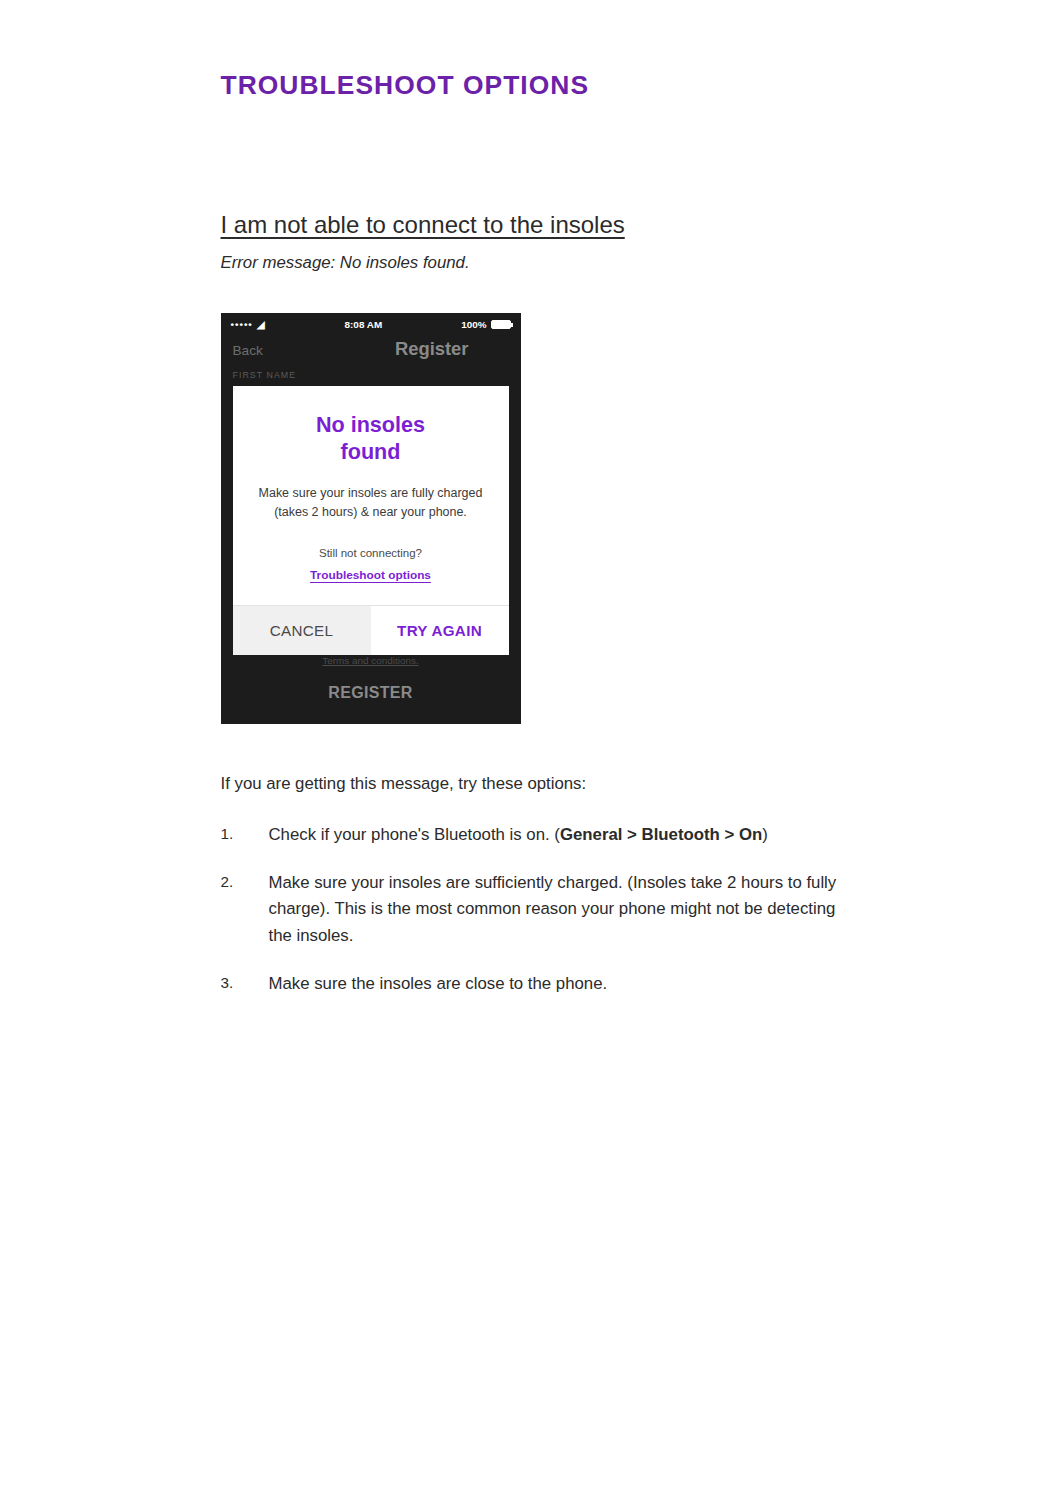TROUBLESHOOT OPTIONS
I am not able to connect to the insoles
Error message: No insoles found.
••••• ◢ 8:08 AM 100%
Back Register
FIRST NAME
No insoles
found
Make sure your insoles are fully charged (takes 2 hours) & near your phone.
Still not connecting?
Troubleshoot options
CANCEL TRY AGAIN
Terms and conditions.
REGISTER
If you are getting this message, try these options:
Check if your phone's Bluetooth is on. (General > Bluetooth > On)
Make sure your insoles are sufficiently charged. (Insoles take 2 hours to fully charge). This is the most common reason your phone might not be detecting the insoles.
Make sure the insoles are close to the phone.